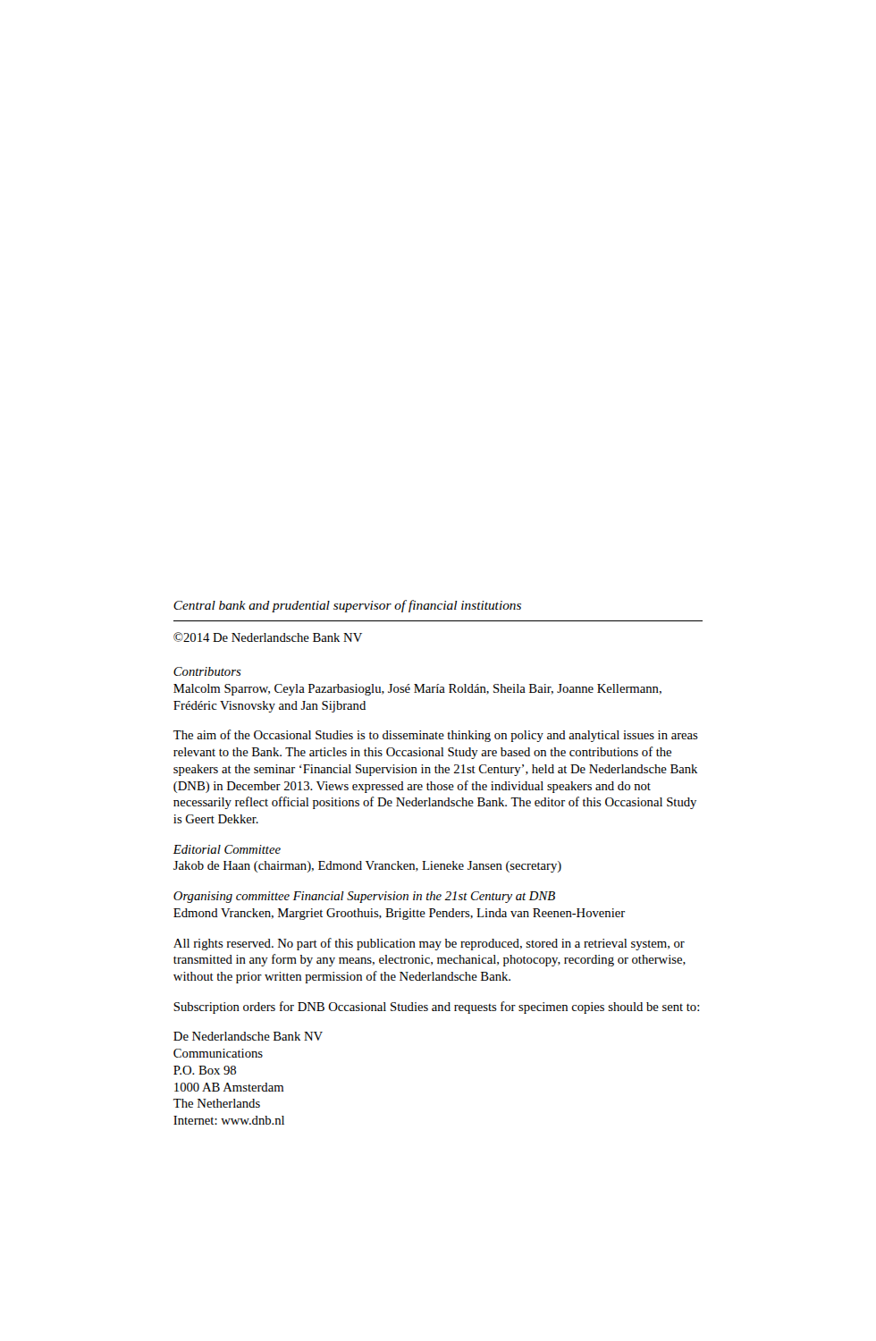Central bank and prudential supervisor of financial institutions
©2014 De Nederlandsche Bank NV
Contributors
Malcolm Sparrow, Ceyla Pazarbasioglu, José María Roldán, Sheila Bair, Joanne Kellermann,
Frédéric Visnovsky and Jan Sijbrand
The aim of the Occasional Studies is to disseminate thinking on policy and analytical issues in areas relevant to the Bank. The articles in this Occasional Study are based on the contributions of the speakers at the seminar ‘Financial Supervision in the 21st Century’, held at De Nederlandsche Bank (DNB) in December 2013. Views expressed are those of the individual speakers and do not necessarily reflect official positions of De Nederlandsche Bank. The editor of this Occasional Study is Geert Dekker.
Editorial Committee
Jakob de Haan (chairman), Edmond Vrancken, Lieneke Jansen (secretary)
Organising committee Financial Supervision in the 21st Century at DNB
Edmond Vrancken, Margriet Groothuis, Brigitte Penders, Linda van Reenen-Hovenier
All rights reserved. No part of this publication may be reproduced, stored in a retrieval system, or transmitted in any form by any means, electronic, mechanical, photocopy, recording or otherwise, without the prior written permission of the Nederlandsche Bank.
Subscription orders for DNB Occasional Studies and requests for specimen copies should be sent to:
De Nederlandsche Bank NV Communications P.O. Box 98 1000 AB Amsterdam The Netherlands Internet: www.dnb.nl